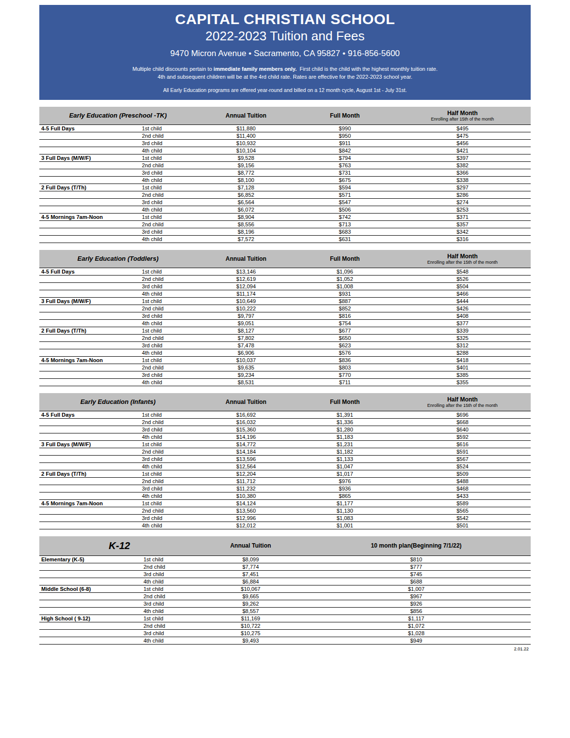CAPITAL CHRISTIAN SCHOOL
2022-2023 Tuition and Fees
9470 Micron Avenue • Sacramento, CA 95827 • 916-856-5600
Multiple child discounts pertain to immediate family members only. First child is the child with the highest monthly tuition rate.
4th and subsequent children will be at the 4rd child rate. Rates are effective for the 2022-2023 school year.
All Early Education programs are offered year-round and billed on a 12 month cycle, August 1st - July 31st.
| Early Education (Preschool -TK) | Annual Tuition | Full Month | Half Month Enrolling after 15th of the month |
| --- | --- | --- | --- |
| 4-5 Full Days | 1st child | $11,880 | $990 | $495 |
| | 2nd child | $11,400 | $950 | $475 |
| | 3rd child | $10,932 | $911 | $456 |
| | 4th child | $10,104 | $842 | $421 |
| 3 Full Days (M/W/F) | 1st child | $9,528 | $794 | $397 |
| | 2nd child | $9,156 | $763 | $382 |
| | 3rd child | $8,772 | $731 | $366 |
| | 4th child | $8,100 | $675 | $338 |
| 2 Full Days (T/Th) | 1st child | $7,128 | $594 | $297 |
| | 2nd child | $6,852 | $571 | $286 |
| | 3rd child | $6,564 | $547 | $274 |
| | 4th child | $6,072 | $506 | $253 |
| 4-5 Mornings 7am-Noon | 1st child | $8,904 | $742 | $371 |
| | 2nd child | $8,556 | $713 | $357 |
| | 3rd child | $8,196 | $683 | $342 |
| | 4th child | $7,572 | $631 | $316 |
| Early Education (Toddlers) | Annual Tuition | Full Month | Half Month Enrolling after the 15th of the month |
| --- | --- | --- | --- |
| 4-5 Full Days | 1st child | $13,146 | $1,096 | $548 |
| | 2nd child | $12,619 | $1,052 | $526 |
| | 3rd child | $12,094 | $1,008 | $504 |
| | 4th child | $11,174 | $931 | $466 |
| 3 Full Days (M/W/F) | 1st child | $10,649 | $887 | $444 |
| | 2nd child | $10,222 | $852 | $426 |
| | 3rd child | $9,797 | $816 | $408 |
| | 4th child | $9,051 | $754 | $377 |
| 2 Full Days (T/Th) | 1st child | $8,127 | $677 | $339 |
| | 2nd child | $7,802 | $650 | $325 |
| | 3rd child | $7,478 | $623 | $312 |
| | 4th child | $6,906 | $576 | $288 |
| 4-5 Mornings 7am-Noon | 1st child | $10,037 | $836 | $418 |
| | 2nd child | $9,635 | $803 | $401 |
| | 3rd child | $9,234 | $770 | $385 |
| | 4th child | $8,531 | $711 | $355 |
| Early Education (Infants) | Annual Tuition | Full Month | Half Month Enrolling after the 15th of the month |
| --- | --- | --- | --- |
| 4-5 Full Days | 1st child | $16,692 | $1,391 | $696 |
| | 2nd child | $16,032 | $1,336 | $668 |
| | 3rd child | $15,360 | $1,280 | $640 |
| | 4th child | $14,196 | $1,183 | $592 |
| 3 Full Days (M/W/F) | 1st child | $14,772 | $1,231 | $616 |
| | 2nd child | $14,184 | $1,182 | $591 |
| | 3rd child | $13,596 | $1,133 | $567 |
| | 4th child | $12,564 | $1,047 | $524 |
| 2 Full Days (T/Th) | 1st child | $12,204 | $1,017 | $509 |
| | 2nd child | $11,712 | $976 | $488 |
| | 3rd child | $11,232 | $936 | $468 |
| | 4th child | $10,380 | $865 | $433 |
| 4-5 Mornings 7am-Noon | 1st child | $14,124 | $1,177 | $589 |
| | 2nd child | $13,560 | $1,130 | $565 |
| | 3rd child | $12,996 | $1,083 | $542 |
| | 4th child | $12,012 | $1,001 | $501 |
| K-12 | Annual Tuition | 10 month plan (Beginning 7/1/22) |
| --- | --- | --- |
| Elementary (K-5) | 1st child | $8,099 | $810 |
| | 2nd child | $7,774 | $777 |
| | 3rd child | $7,451 | $745 |
| | 4th child | $6,884 | $688 |
| Middle School (6-8) | 1st child | $10,067 | $1,007 |
| | 2nd child | $9,665 | $967 |
| | 3rd child | $9,262 | $926 |
| | 4th child | $8,557 | $856 |
| High School ( 9-12) | 1st child | $11,169 | $1,117 |
| | 2nd child | $10,722 | $1,072 |
| | 3rd child | $10,275 | $1,028 |
| | 4th child | $9,493 | $949 |
2.01.22